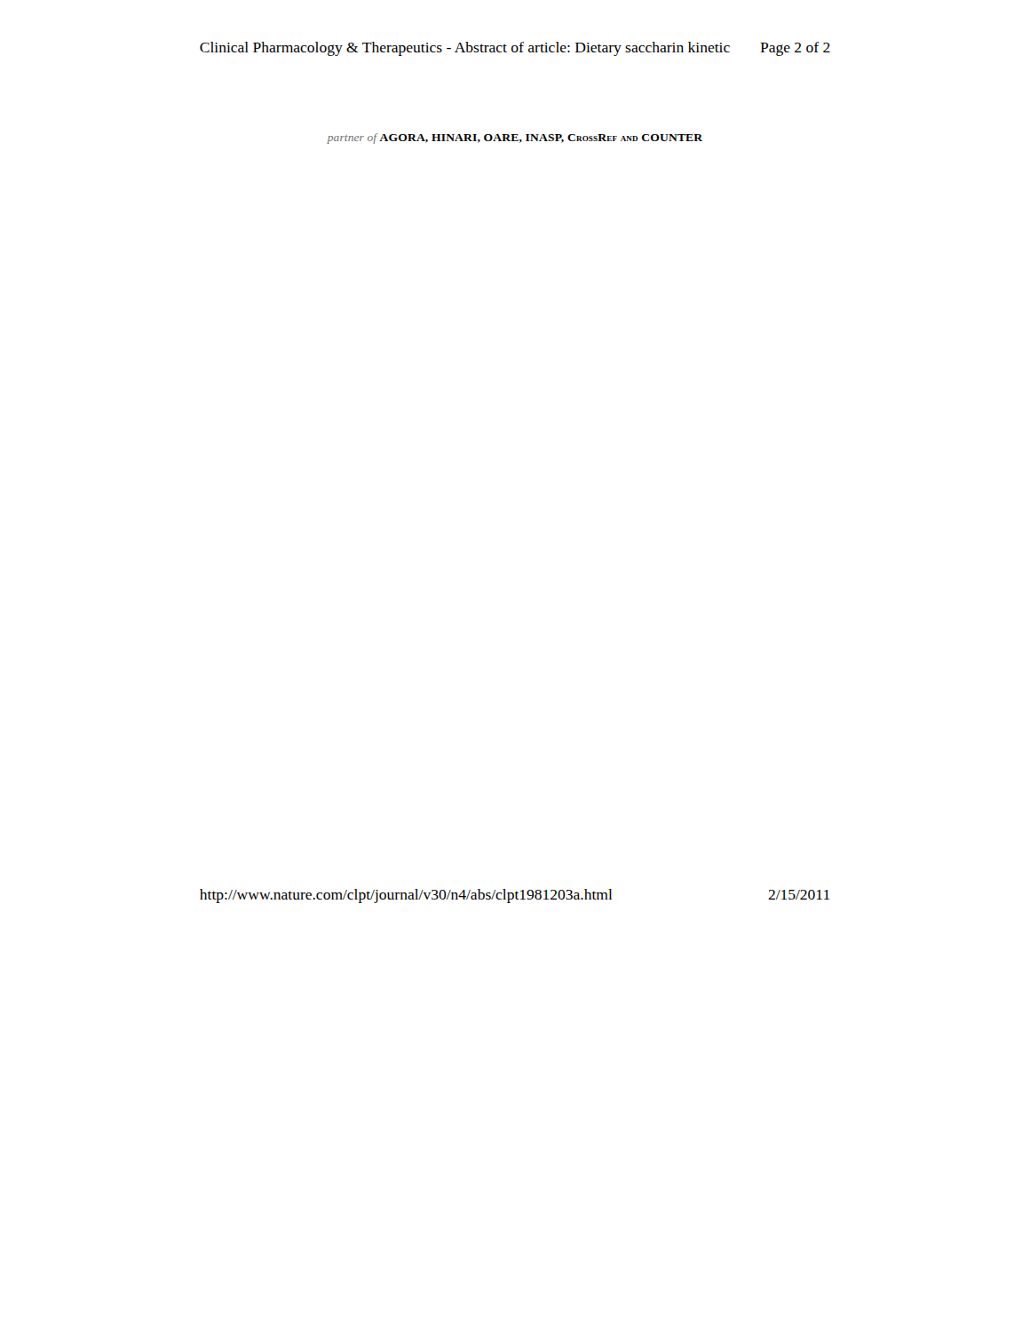Clinical Pharmacology & Therapeutics - Abstract of article: Dietary saccharin kinetics Page 2 of 2
partner of AGORA, HINARI, OARE, INASP, CrossRef and COUNTER
http://www.nature.com/clpt/journal/v30/n4/abs/clpt1981203a.html 2/15/2011